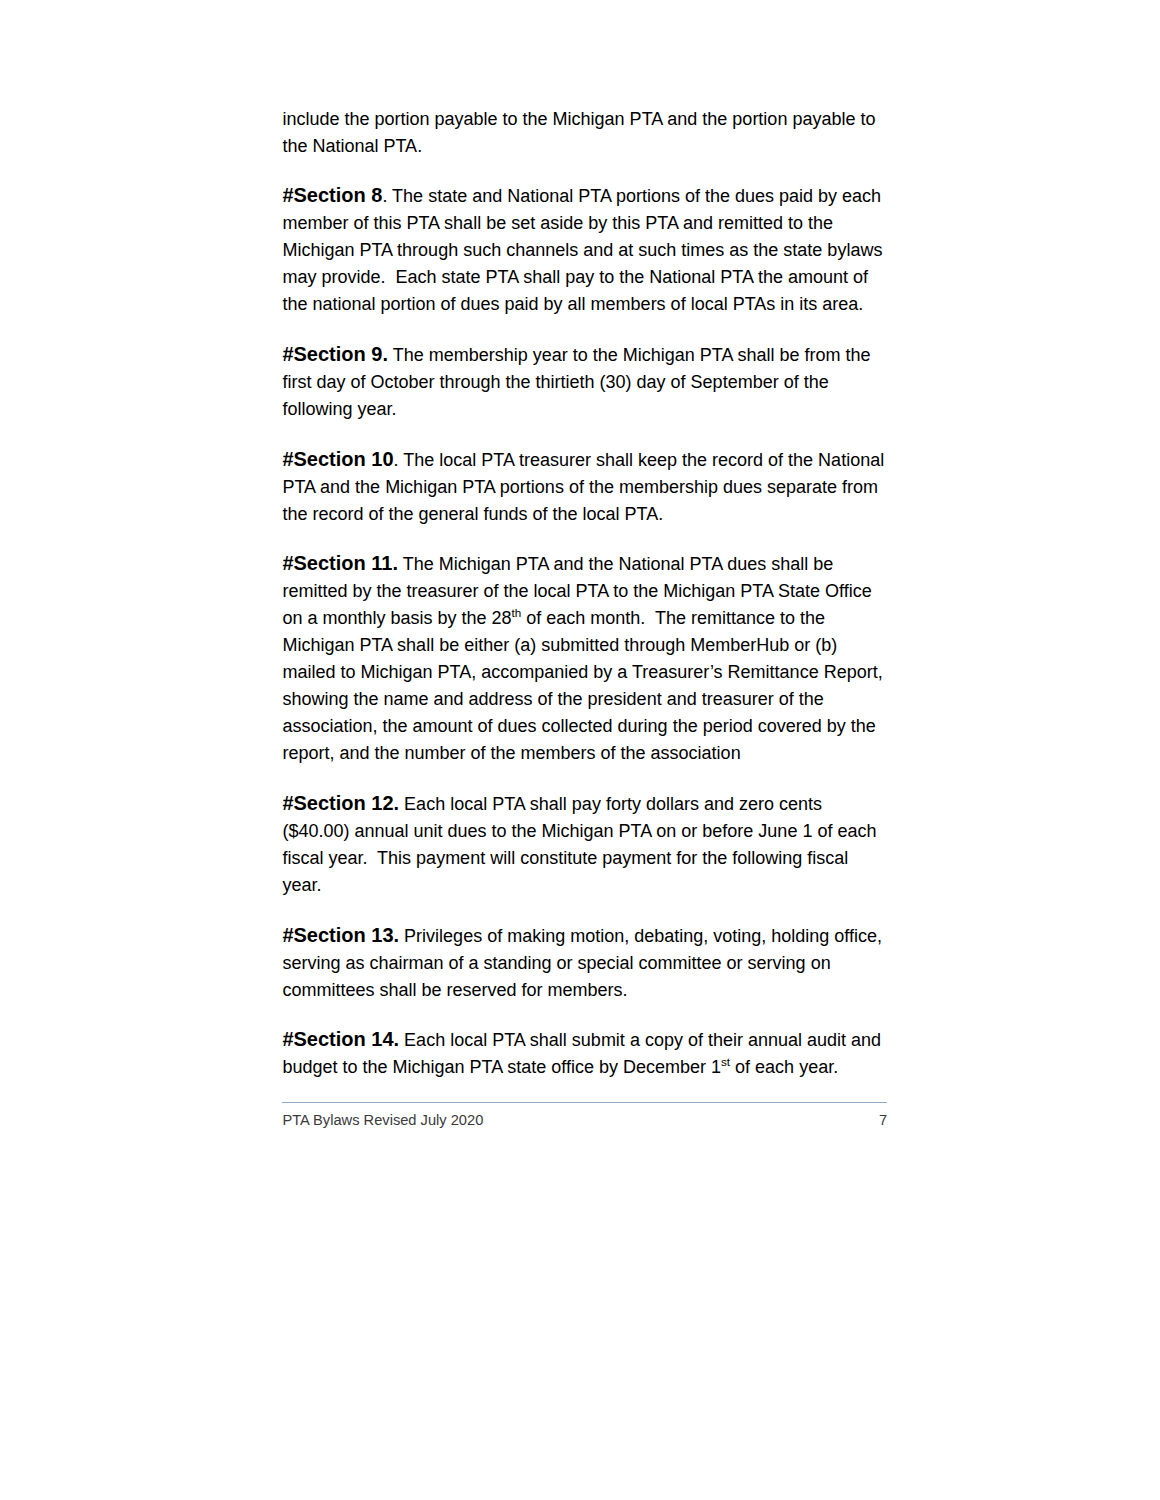include the portion payable to the Michigan PTA and the portion payable to the National PTA.
#Section 8. The state and National PTA portions of the dues paid by each member of this PTA shall be set aside by this PTA and remitted to the Michigan PTA through such channels and at such times as the state bylaws may provide. Each state PTA shall pay to the National PTA the amount of the national portion of dues paid by all members of local PTAs in its area.
#Section 9. The membership year to the Michigan PTA shall be from the first day of October through the thirtieth (30) day of September of the following year.
#Section 10. The local PTA treasurer shall keep the record of the National PTA and the Michigan PTA portions of the membership dues separate from the record of the general funds of the local PTA.
#Section 11. The Michigan PTA and the National PTA dues shall be remitted by the treasurer of the local PTA to the Michigan PTA State Office on a monthly basis by the 28th of each month. The remittance to the Michigan PTA shall be either (a) submitted through MemberHub or (b) mailed to Michigan PTA, accompanied by a Treasurer’s Remittance Report, showing the name and address of the president and treasurer of the association, the amount of dues collected during the period covered by the report, and the number of the members of the association
#Section 12. Each local PTA shall pay forty dollars and zero cents ($40.00) annual unit dues to the Michigan PTA on or before June 1 of each fiscal year. This payment will constitute payment for the following fiscal year.
#Section 13. Privileges of making motion, debating, voting, holding office, serving as chairman of a standing or special committee or serving on committees shall be reserved for members.
#Section 14. Each local PTA shall submit a copy of their annual audit and budget to the Michigan PTA state office by December 1st of each year.
PTA Bylaws Revised July 2020 7